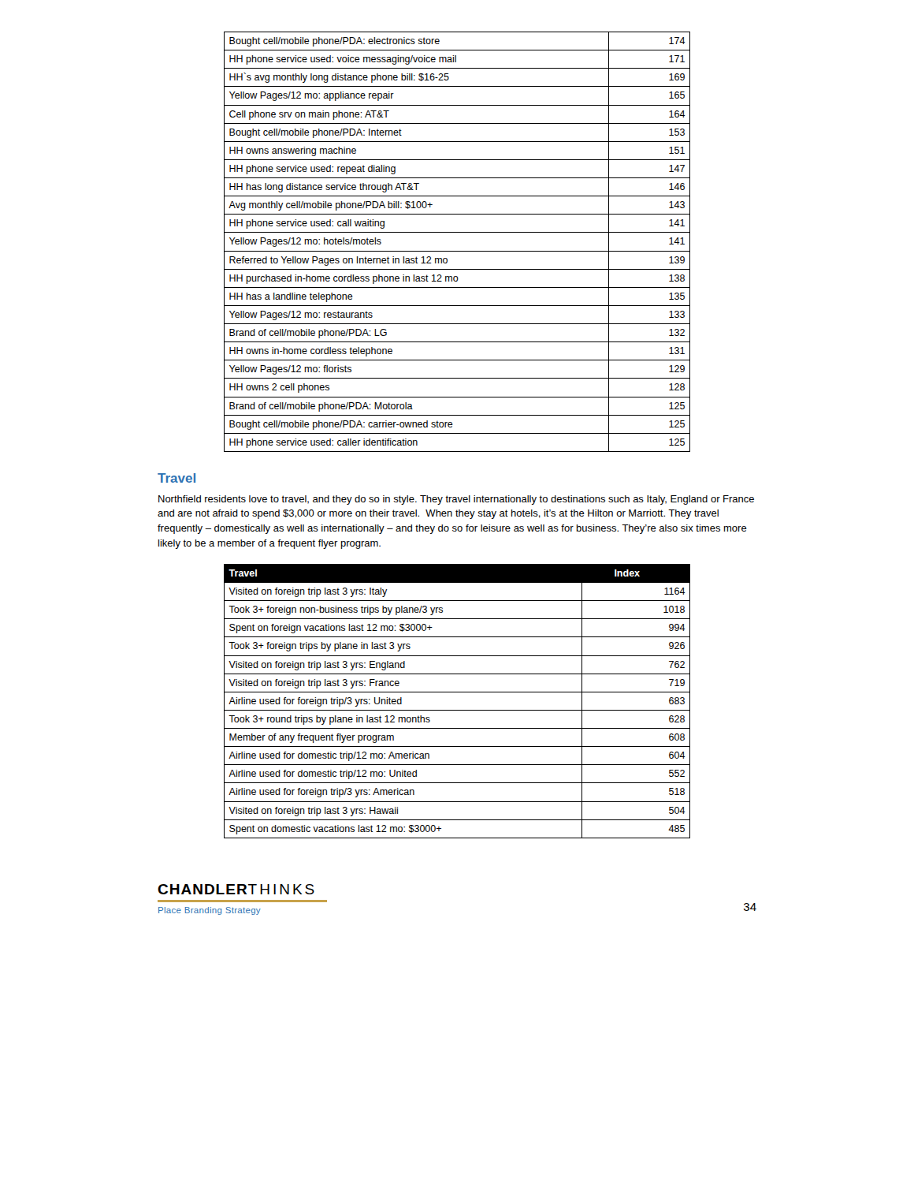| Bought cell/mobile phone/PDA: electronics store | 174 |
| HH phone service used: voice messaging/voice mail | 171 |
| HH`s avg monthly long distance phone bill: $16-25 | 169 |
| Yellow Pages/12 mo: appliance repair | 165 |
| Cell phone srv on main phone: AT&T | 164 |
| Bought cell/mobile phone/PDA: Internet | 153 |
| HH owns answering machine | 151 |
| HH phone service used: repeat dialing | 147 |
| HH has long distance service through AT&T | 146 |
| Avg monthly cell/mobile phone/PDA bill: $100+ | 143 |
| HH phone service used: call waiting | 141 |
| Yellow Pages/12 mo: hotels/motels | 141 |
| Referred to Yellow Pages on Internet in last 12 mo | 139 |
| HH purchased in-home cordless phone in last 12 mo | 138 |
| HH has a landline telephone | 135 |
| Yellow Pages/12 mo: restaurants | 133 |
| Brand of cell/mobile phone/PDA: LG | 132 |
| HH owns in-home cordless telephone | 131 |
| Yellow Pages/12 mo: florists | 129 |
| HH owns 2 cell phones | 128 |
| Brand of cell/mobile phone/PDA: Motorola | 125 |
| Bought cell/mobile phone/PDA: carrier-owned store | 125 |
| HH phone service used: caller identification | 125 |
Travel
Northfield residents love to travel, and they do so in style. They travel internationally to destinations such as Italy, England or France and are not afraid to spend $3,000 or more on their travel. When they stay at hotels, it’s at the Hilton or Marriott. They travel frequently – domestically as well as internationally – and they do so for leisure as well as for business. They’re also six times more likely to be a member of a frequent flyer program.
| Travel | Index |
| --- | --- |
| Visited on foreign trip last 3 yrs: Italy | 1164 |
| Took 3+ foreign non-business trips by plane/3 yrs | 1018 |
| Spent on foreign vacations last 12 mo: $3000+ | 994 |
| Took 3+ foreign trips by plane in last 3 yrs | 926 |
| Visited on foreign trip last 3 yrs: England | 762 |
| Visited on foreign trip last 3 yrs: France | 719 |
| Airline used for foreign trip/3 yrs: United | 683 |
| Took 3+ round trips by plane in last 12 months | 628 |
| Member of any frequent flyer program | 608 |
| Airline used for domestic trip/12 mo: American | 604 |
| Airline used for domestic trip/12 mo: United | 552 |
| Airline used for foreign trip/3 yrs: American | 518 |
| Visited on foreign trip last 3 yrs: Hawaii | 504 |
| Spent on domestic vacations last 12 mo: $3000+ | 485 |
CHANDLER THINKS
Place Branding Strategy
34